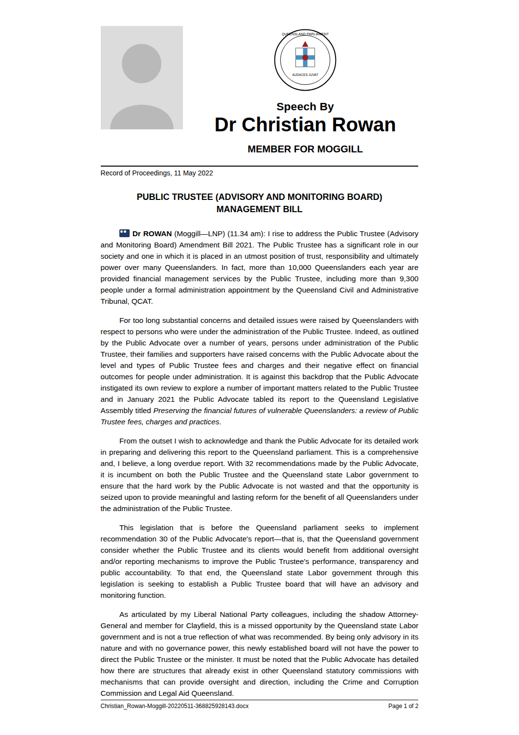Speech By
Dr Christian Rowan
MEMBER FOR MOGGILL
Record of Proceedings, 11 May 2022
Public Trustee (Advisory and Monitoring Board) Management Bill
Dr ROWAN (Moggill—LNP) (11.34 am): I rise to address the Public Trustee (Advisory and Monitoring Board) Amendment Bill 2021. The Public Trustee has a significant role in our society and one in which it is placed in an utmost position of trust, responsibility and ultimately power over many Queenslanders. In fact, more than 10,000 Queenslanders each year are provided financial management services by the Public Trustee, including more than 9,300 people under a formal administration appointment by the Queensland Civil and Administrative Tribunal, QCAT.
For too long substantial concerns and detailed issues were raised by Queenslanders with respect to persons who were under the administration of the Public Trustee. Indeed, as outlined by the Public Advocate over a number of years, persons under administration of the Public Trustee, their families and supporters have raised concerns with the Public Advocate about the level and types of Public Trustee fees and charges and their negative effect on financial outcomes for people under administration. It is against this backdrop that the Public Advocate instigated its own review to explore a number of important matters related to the Public Trustee and in January 2021 the Public Advocate tabled its report to the Queensland Legislative Assembly titled Preserving the financial futures of vulnerable Queenslanders: a review of Public Trustee fees, charges and practices.
From the outset I wish to acknowledge and thank the Public Advocate for its detailed work in preparing and delivering this report to the Queensland parliament. This is a comprehensive and, I believe, a long overdue report. With 32 recommendations made by the Public Advocate, it is incumbent on both the Public Trustee and the Queensland state Labor government to ensure that the hard work by the Public Advocate is not wasted and that the opportunity is seized upon to provide meaningful and lasting reform for the benefit of all Queenslanders under the administration of the Public Trustee.
This legislation that is before the Queensland parliament seeks to implement recommendation 30 of the Public Advocate's report—that is, that the Queensland government consider whether the Public Trustee and its clients would benefit from additional oversight and/or reporting mechanisms to improve the Public Trustee's performance, transparency and public accountability. To that end, the Queensland state Labor government through this legislation is seeking to establish a Public Trustee board that will have an advisory and monitoring function.
As articulated by my Liberal National Party colleagues, including the shadow Attorney-General and member for Clayfield, this is a missed opportunity by the Queensland state Labor government and is not a true reflection of what was recommended. By being only advisory in its nature and with no governance power, this newly established board will not have the power to direct the Public Trustee or the minister. It must be noted that the Public Advocate has detailed how there are structures that already exist in other Queensland statutory commissions with mechanisms that can provide oversight and direction, including the Crime and Corruption Commission and Legal Aid Queensland.
Christian_Rowan-Moggill-20220511-368825928143.docx Page 1 of 2